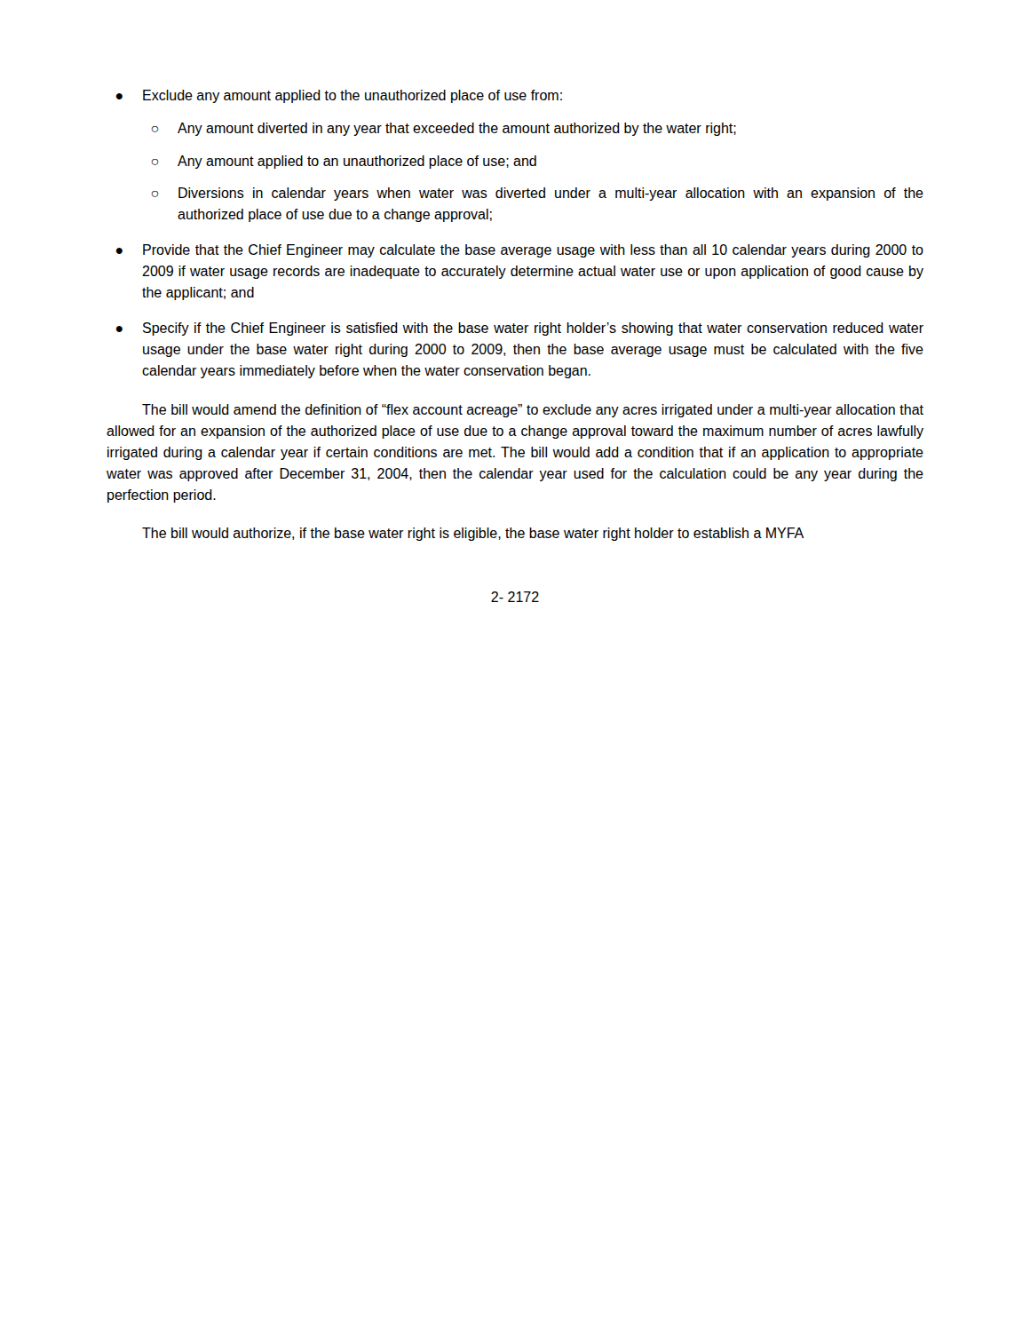Exclude any amount applied to the unauthorized place of use from:
Any amount diverted in any year that exceeded the amount authorized by the water right;
Any amount applied to an unauthorized place of use; and
Diversions in calendar years when water was diverted under a multi-year allocation with an expansion of the authorized place of use due to a change approval;
Provide that the Chief Engineer may calculate the base average usage with less than all 10 calendar years during 2000 to 2009 if water usage records are inadequate to accurately determine actual water use or upon application of good cause by the applicant; and
Specify if the Chief Engineer is satisfied with the base water right holder’s showing that water conservation reduced water usage under the base water right during 2000 to 2009, then the base average usage must be calculated with the five calendar years immediately before when the water conservation began.
The bill would amend the definition of “flex account acreage” to exclude any acres irrigated under a multi-year allocation that allowed for an expansion of the authorized place of use due to a change approval toward the maximum number of acres lawfully irrigated during a calendar year if certain conditions are met. The bill would add a condition that if an application to appropriate water was approved after December 31, 2004, then the calendar year used for the calculation could be any year during the perfection period.
The bill would authorize, if the base water right is eligible, the base water right holder to establish a MYFA
2- 2172